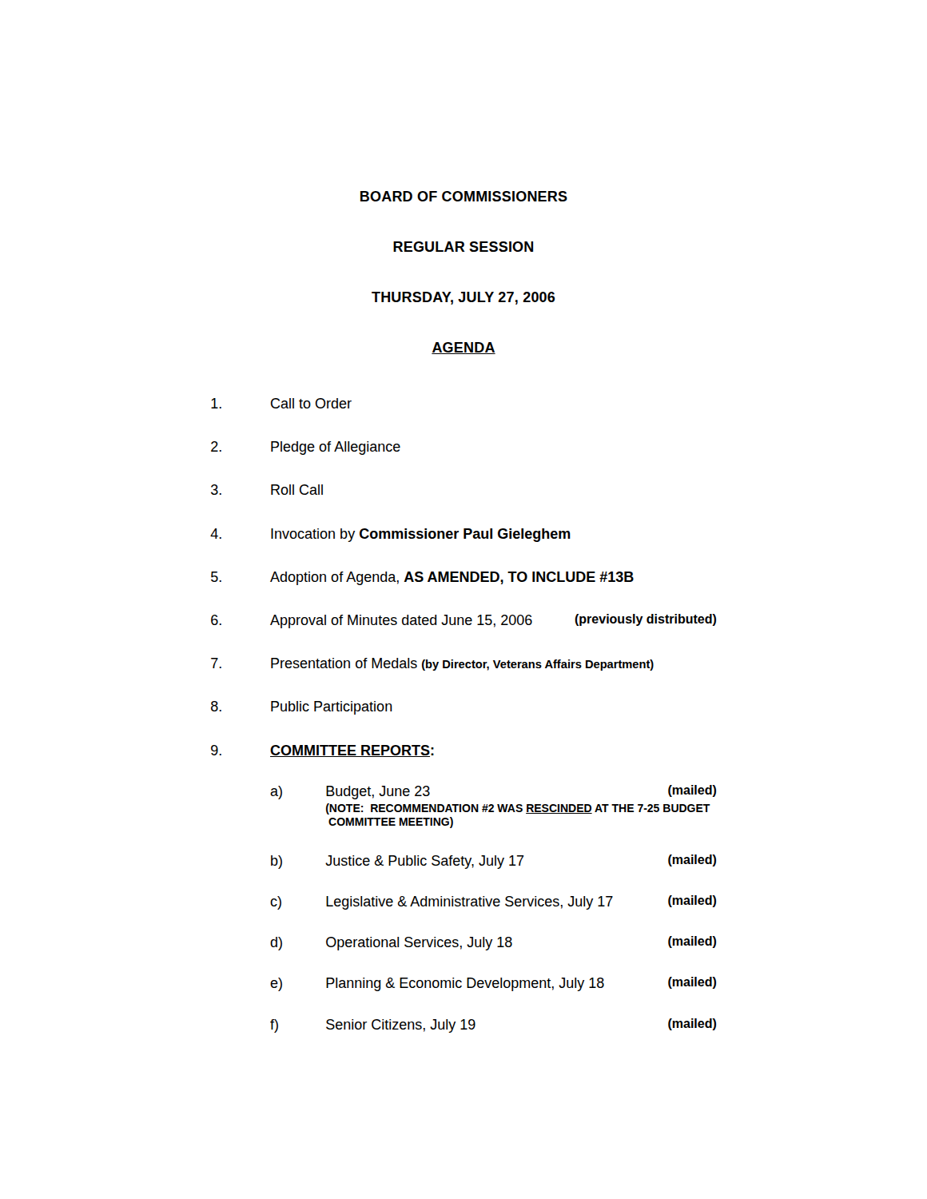BOARD OF COMMISSIONERS
REGULAR SESSION
THURSDAY, JULY 27, 2006
AGENDA
1. Call to Order
2. Pledge of Allegiance
3. Roll Call
4. Invocation by Commissioner Paul Gieleghem
5. Adoption of Agenda, AS AMENDED, TO INCLUDE #13B
6. Approval of Minutes dated June 15, 2006 (previously distributed)
7. Presentation of Medals (by Director, Veterans Affairs Department)
8. Public Participation
9. COMMITTEE REPORTS:
a) Budget, June 23 (mailed) (NOTE: RECOMMENDATION #2 WAS RESCINDED AT THE 7-25 BUDGET
COMMITTEE MEETING)
b) Justice & Public Safety, July 17 (mailed)
c) Legislative & Administrative Services, July 17 (mailed)
d) Operational Services, July 18 (mailed)
e) Planning & Economic Development, July 18 (mailed)
f) Senior Citizens, July 19 (mailed)